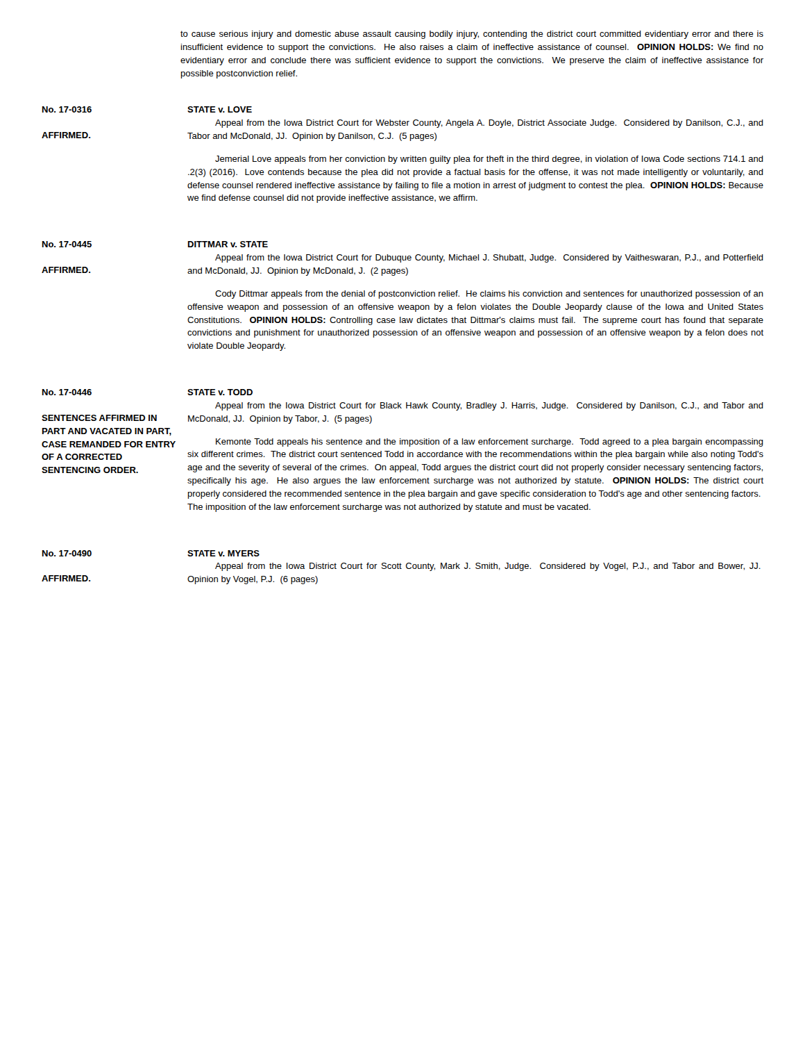to cause serious injury and domestic abuse assault causing bodily injury, contending the district court committed evidentiary error and there is insufficient evidence to support the convictions. He also raises a claim of ineffective assistance of counsel. OPINION HOLDS: We find no evidentiary error and conclude there was sufficient evidence to support the convictions. We preserve the claim of ineffective assistance for possible postconviction relief.
No. 17-0316
Affirmed.
STATE v. LOVE
Appeal from the Iowa District Court for Webster County, Angela A. Doyle, District Associate Judge. Considered by Danilson, C.J., and Tabor and McDonald, JJ. Opinion by Danilson, C.J. (5 pages)
Jemerial Love appeals from her conviction by written guilty plea for theft in the third degree, in violation of Iowa Code sections 714.1 and .2(3) (2016). Love contends because the plea did not provide a factual basis for the offense, it was not made intelligently or voluntarily, and defense counsel rendered ineffective assistance by failing to file a motion in arrest of judgment to contest the plea. OPINION HOLDS: Because we find defense counsel did not provide ineffective assistance, we affirm.
No. 17-0445
Affirmed.
DITTMAR v. STATE
Appeal from the Iowa District Court for Dubuque County, Michael J. Shubatt, Judge. Considered by Vaitheswaran, P.J., and Potterfield and McDonald, JJ. Opinion by McDonald, J. (2 pages)
Cody Dittmar appeals from the denial of postconviction relief. He claims his conviction and sentences for unauthorized possession of an offensive weapon and possession of an offensive weapon by a felon violates the Double Jeopardy clause of the Iowa and United States Constitutions. OPINION HOLDS: Controlling case law dictates that Dittmar's claims must fail. The supreme court has found that separate convictions and punishment for unauthorized possession of an offensive weapon and possession of an offensive weapon by a felon does not violate Double Jeopardy.
No. 17-0446
Sentences affirmed in part and vacated in part, case remanded for entry of a corrected sentencing order.
STATE v. TODD
Appeal from the Iowa District Court for Black Hawk County, Bradley J. Harris, Judge. Considered by Danilson, C.J., and Tabor and McDonald, JJ. Opinion by Tabor, J. (5 pages)
Kemonte Todd appeals his sentence and the imposition of a law enforcement surcharge. Todd agreed to a plea bargain encompassing six different crimes. The district court sentenced Todd in accordance with the recommendations within the plea bargain while also noting Todd's age and the severity of several of the crimes. On appeal, Todd argues the district court did not properly consider necessary sentencing factors, specifically his age. He also argues the law enforcement surcharge was not authorized by statute. OPINION HOLDS: The district court properly considered the recommended sentence in the plea bargain and gave specific consideration to Todd's age and other sentencing factors. The imposition of the law enforcement surcharge was not authorized by statute and must be vacated.
No. 17-0490
Affirmed.
STATE v. MYERS
Appeal from the Iowa District Court for Scott County, Mark J. Smith, Judge. Considered by Vogel, P.J., and Tabor and Bower, JJ. Opinion by Vogel, P.J. (6 pages)